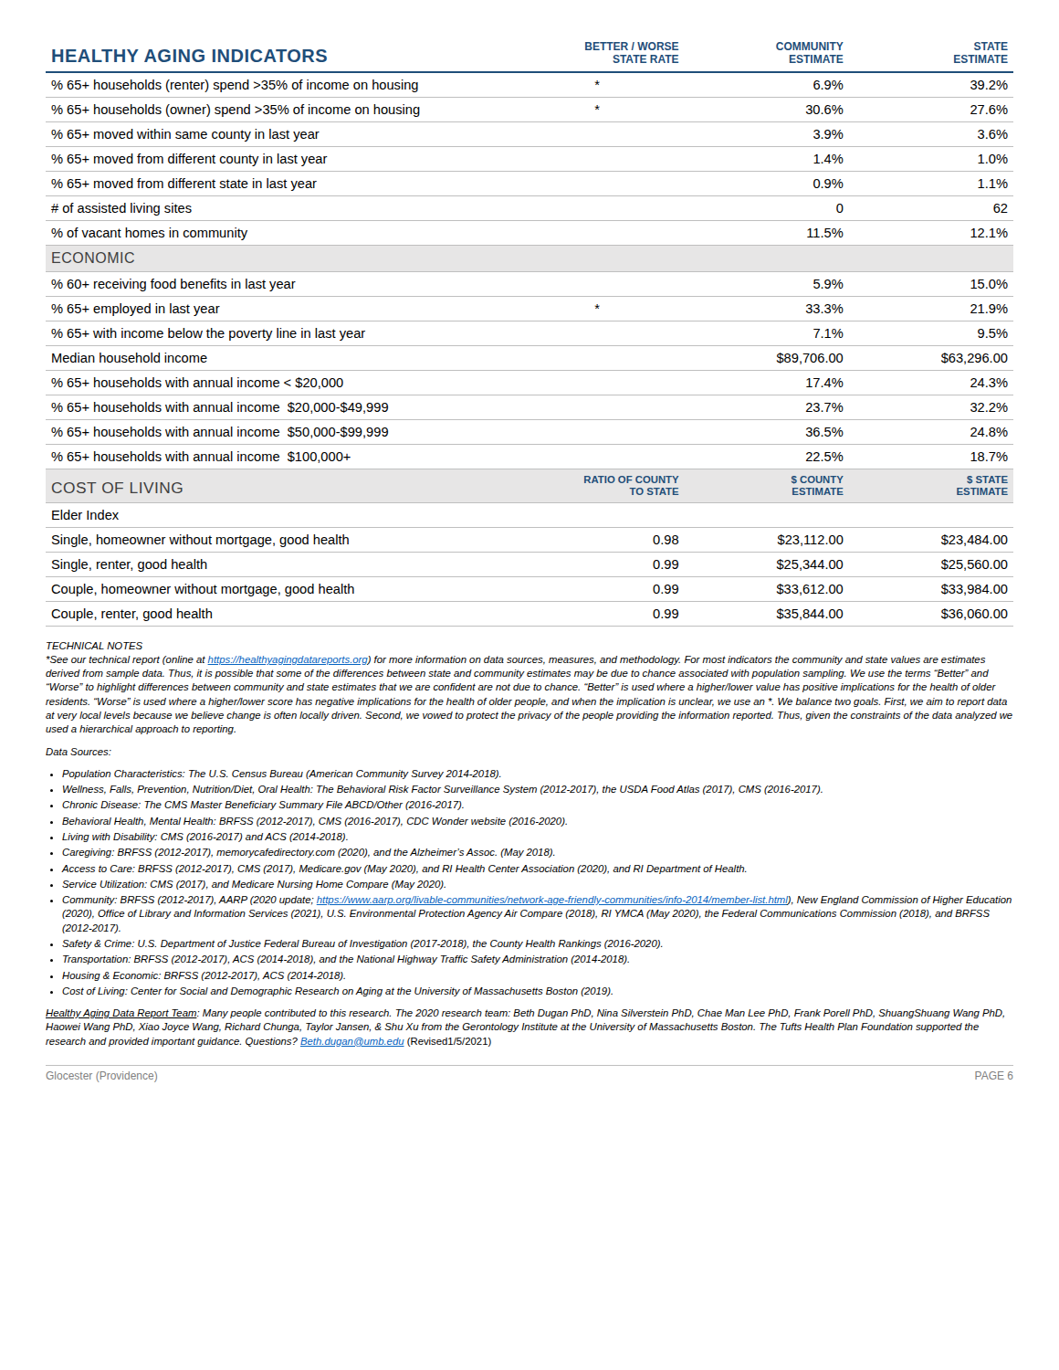| HEALTHY AGING INDICATORS | BETTER / WORSE STATE RATE | COMMUNITY ESTIMATE | STATE ESTIMATE |
| --- | --- | --- | --- |
| % 65+ households (renter) spend >35% of income on housing | * | 6.9% | 39.2% |
| % 65+ households (owner) spend >35% of income on housing | * | 30.6% | 27.6% |
| % 65+ moved within same county in last year | | 3.9% | 3.6% |
| % 65+ moved from different county in last year | | 1.4% | 1.0% |
| % 65+ moved from different state in last year | | 0.9% | 1.1% |
| # of assisted living sites | | 0 | 62 |
| % of vacant homes in community | | 11.5% | 12.1% |
| ECONOMIC |
| % 60+ receiving food benefits in last year | | 5.9% | 15.0% |
| % 65+ employed in last year | * | 33.3% | 21.9% |
| % 65+ with income below the poverty line in last year | | 7.1% | 9.5% |
| Median household income | | $89,706.00 | $63,296.00 |
| % 65+ households with annual income < $20,000 | | 17.4% | 24.3% |
| % 65+ households with annual income $20,000-$49,999 | | 23.7% | 32.2% |
| % 65+ households with annual income $50,000-$99,999 | | 36.5% | 24.8% |
| % 65+ households with annual income $100,000+ | | 22.5% | 18.7% |
| COST OF LIVING | RATIO OF COUNTY TO STATE | $ COUNTY ESTIMATE | $ STATE ESTIMATE |
| Elder Index | | | |
| Single, homeowner without mortgage, good health | 0.98 | $23,112.00 | $23,484.00 |
| Single, renter, good health | 0.99 | $25,344.00 | $25,560.00 |
| Couple, homeowner without mortgage, good health | 0.99 | $33,612.00 | $33,984.00 |
| Couple, renter, good health | 0.99 | $35,844.00 | $36,060.00 |
TECHNICAL NOTES
*See our technical report (online at https://healthyagingdatareports.org) for more information on data sources, measures, and methodology. For most indicators the community and state values are estimates derived from sample data. Thus, it is possible that some of the differences between state and community estimates may be due to chance associated with population sampling. We use the terms “Better” and “Worse” to highlight differences between community and state estimates that we are confident are not due to chance. “Better” is used where a higher/lower value has positive implications for the health of older residents. “Worse” is used where a higher/lower score has negative implications for the health of older people, and when the implication is unclear, we use an *. We balance two goals. First, we aim to report data at very local levels because we believe change is often locally driven. Second, we vowed to protect the privacy of the people providing the information reported. Thus, given the constraints of the data analyzed we used a hierarchical approach to reporting.
Data Sources:
Population Characteristics: The U.S. Census Bureau (American Community Survey 2014-2018).
Wellness, Falls, Prevention, Nutrition/Diet, Oral Health: The Behavioral Risk Factor Surveillance System (2012-2017), the USDA Food Atlas (2017), CMS (2016-2017).
Chronic Disease: The CMS Master Beneficiary Summary File ABCD/Other (2016-2017).
Behavioral Health, Mental Health: BRFSS (2012-2017), CMS (2016-2017), CDC Wonder website (2016-2020).
Living with Disability: CMS (2016-2017) and ACS (2014-2018).
Caregiving: BRFSS (2012-2017), memorycafedirectory.com (2020), and the Alzheimer’s Assoc. (May 2018).
Access to Care: BRFSS (2012-2017), CMS (2017), Medicare.gov (May 2020), and RI Health Center Association (2020), and RI Department of Health.
Service Utilization: CMS (2017), and Medicare Nursing Home Compare (May 2020).
Community: BRFSS (2012-2017), AARP (2020 update; https://www.aarp.org/livable-communities/network-age-friendly-communities/info-2014/member-list.html), New England Commission of Higher Education (2020), Office of Library and Information Services (2021), U.S. Environmental Protection Agency Air Compare (2018), RI YMCA (May 2020), the Federal Communications Commission (2018), and BRFSS (2012-2017).
Safety & Crime: U.S. Department of Justice Federal Bureau of Investigation (2017-2018), the County Health Rankings (2016-2020).
Transportation: BRFSS (2012-2017), ACS (2014-2018), and the National Highway Traffic Safety Administration (2014-2018).
Housing & Economic: BRFSS (2012-2017), ACS (2014-2018).
Cost of Living: Center for Social and Demographic Research on Aging at the University of Massachusetts Boston (2019).
Healthy Aging Data Report Team: Many people contributed to this research. The 2020 research team: Beth Dugan PhD, Nina Silverstein PhD, Chae Man Lee PhD, Frank Porell PhD, ShuangShuang Wang PhD, Haowei Wang PhD, Xiao Joyce Wang, Richard Chunga, Taylor Jansen, & Shu Xu from the Gerontology Institute at the University of Massachusetts Boston. The Tufts Health Plan Foundation supported the research and provided important guidance. Questions? Beth.dugan@umb.edu (Revised1/5/2021)
Glocester (Providence) PAGE 6